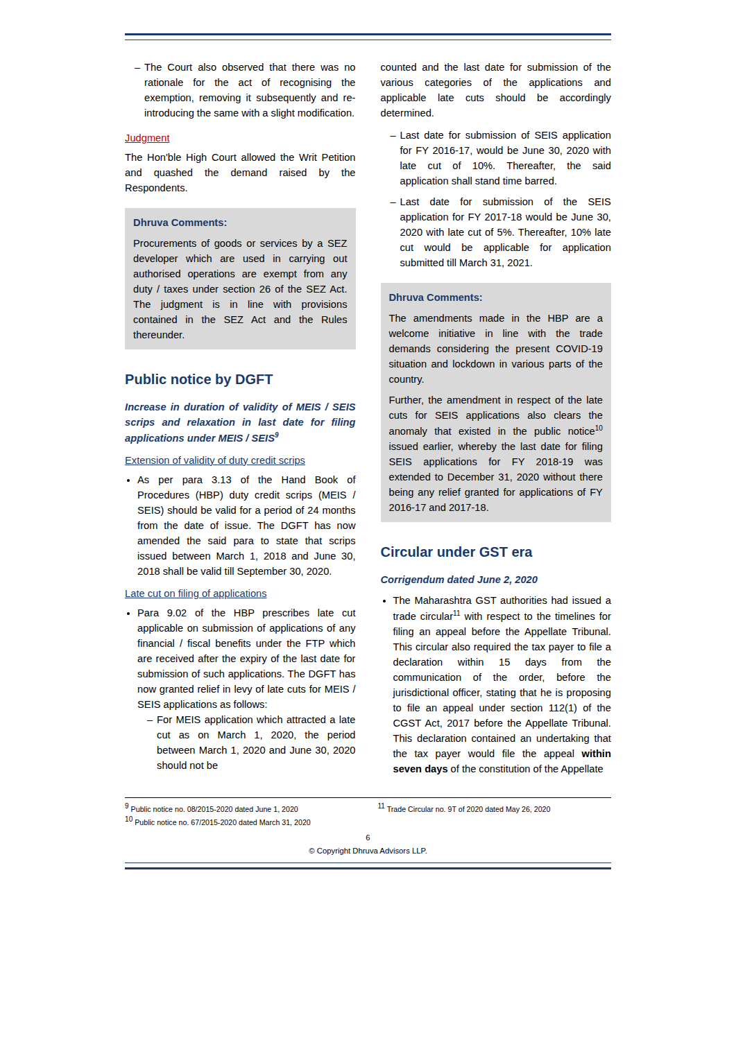The Court also observed that there was no rationale for the act of recognising the exemption, removing it subsequently and re-introducing the same with a slight modification.
Judgment
The Hon'ble High Court allowed the Writ Petition and quashed the demand raised by the Respondents.
Dhruva Comments:
Procurements of goods or services by a SEZ developer which are used in carrying out authorised operations are exempt from any duty / taxes under section 26 of the SEZ Act. The judgment is in line with provisions contained in the SEZ Act and the Rules thereunder.
Public notice by DGFT
Increase in duration of validity of MEIS / SEIS scrips and relaxation in last date for filing applications under MEIS / SEIS9
Extension of validity of duty credit scrips
As per para 3.13 of the Hand Book of Procedures (HBP) duty credit scrips (MEIS / SEIS) should be valid for a period of 24 months from the date of issue. The DGFT has now amended the said para to state that scrips issued between March 1, 2018 and June 30, 2018 shall be valid till September 30, 2020.
Late cut on filing of applications
Para 9.02 of the HBP prescribes late cut applicable on submission of applications of any financial / fiscal benefits under the FTP which are received after the expiry of the last date for submission of such applications. The DGFT has now granted relief in levy of late cuts for MEIS / SEIS applications as follows:
For MEIS application which attracted a late cut as on March 1, 2020, the period between March 1, 2020 and June 30, 2020 should not be
counted and the last date for submission of the various categories of the applications and applicable late cuts should be accordingly determined.
Last date for submission of SEIS application for FY 2016-17, would be June 30, 2020 with late cut of 10%. Thereafter, the said application shall stand time barred.
Last date for submission of the SEIS application for FY 2017-18 would be June 30, 2020 with late cut of 5%. Thereafter, 10% late cut would be applicable for application submitted till March 31, 2021.
Dhruva Comments:
The amendments made in the HBP are a welcome initiative in line with the trade demands considering the present COVID-19 situation and lockdown in various parts of the country.
Further, the amendment in respect of the late cuts for SEIS applications also clears the anomaly that existed in the public notice10 issued earlier, whereby the last date for filing SEIS applications for FY 2018-19 was extended to December 31, 2020 without there being any relief granted for applications of FY 2016-17 and 2017-18.
Circular under GST era
Corrigendum dated June 2, 2020
The Maharashtra GST authorities had issued a trade circular11 with respect to the timelines for filing an appeal before the Appellate Tribunal. This circular also required the tax payer to file a declaration within 15 days from the communication of the order, before the jurisdictional officer, stating that he is proposing to file an appeal under section 112(1) of the CGST Act, 2017 before the Appellate Tribunal. This declaration contained an undertaking that the tax payer would file the appeal within seven days of the constitution of the Appellate
9 Public notice no. 08/2015-2020 dated June 1, 2020
10 Public notice no. 67/2015-2020 dated March 31, 2020
11 Trade Circular no. 9T of 2020 dated May 26, 2020
6
© Copyright Dhruva Advisors LLP.